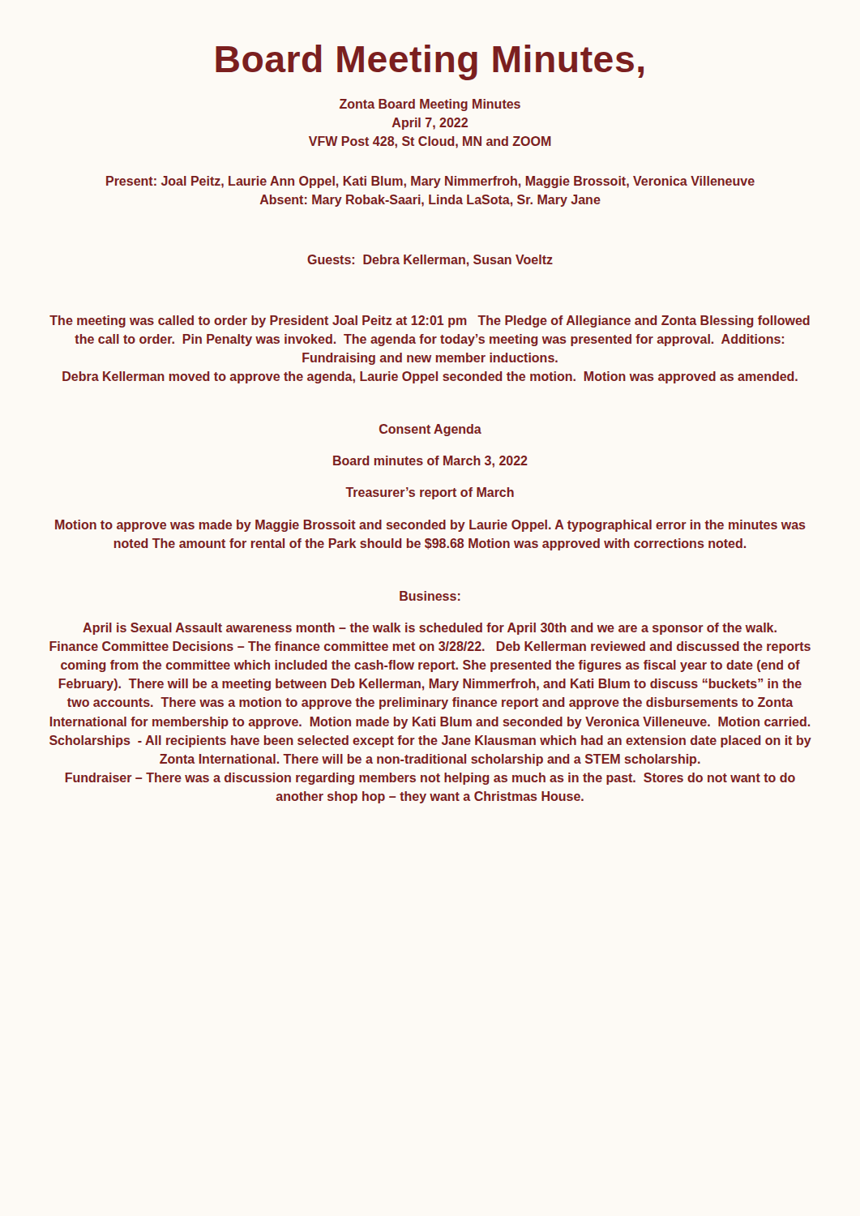Board Meeting Minutes,
Zonta Board Meeting Minutes
April 7, 2022
VFW Post 428, St Cloud, MN and ZOOM
Present: Joal Peitz, Laurie Ann Oppel, Kati Blum, Mary Nimmerfroh, Maggie Brossoit, Veronica Villeneuve
Absent: Mary Robak-Saari, Linda LaSota, Sr. Mary Jane
Guests: Debra Kellerman, Susan Voeltz
The meeting was called to order by President Joal Peitz at 12:01 pm The Pledge of Allegiance and Zonta Blessing followed the call to order. Pin Penalty was invoked. The agenda for today’s meeting was presented for approval. Additions: Fundraising and new member inductions.
Debra Kellerman moved to approve the agenda, Laurie Oppel seconded the motion. Motion was approved as amended.
Consent Agenda
Board minutes of March 3, 2022
Treasurer’s report of March
Motion to approve was made by Maggie Brossoit and seconded by Laurie Oppel. A typographical error in the minutes was noted The amount for rental of the Park should be $98.68 Motion was approved with corrections noted.
Business:
April is Sexual Assault awareness month – the walk is scheduled for April 30th and we are a sponsor of the walk.
Finance Committee Decisions – The finance committee met on 3/28/22. Deb Kellerman reviewed and discussed the reports coming from the committee which included the cash-flow report. She presented the figures as fiscal year to date (end of February). There will be a meeting between Deb Kellerman, Mary Nimmerfroh, and Kati Blum to discuss “buckets” in the two accounts. There was a motion to approve the preliminary finance report and approve the disbursements to Zonta International for membership to approve. Motion made by Kati Blum and seconded by Veronica Villeneuve. Motion carried.
Scholarships - All recipients have been selected except for the Jane Klausman which had an extension date placed on it by Zonta International. There will be a non-traditional scholarship and a STEM scholarship.
Fundraiser – There was a discussion regarding members not helping as much as in the past. Stores do not want to do another shop hop – they want a Christmas House.